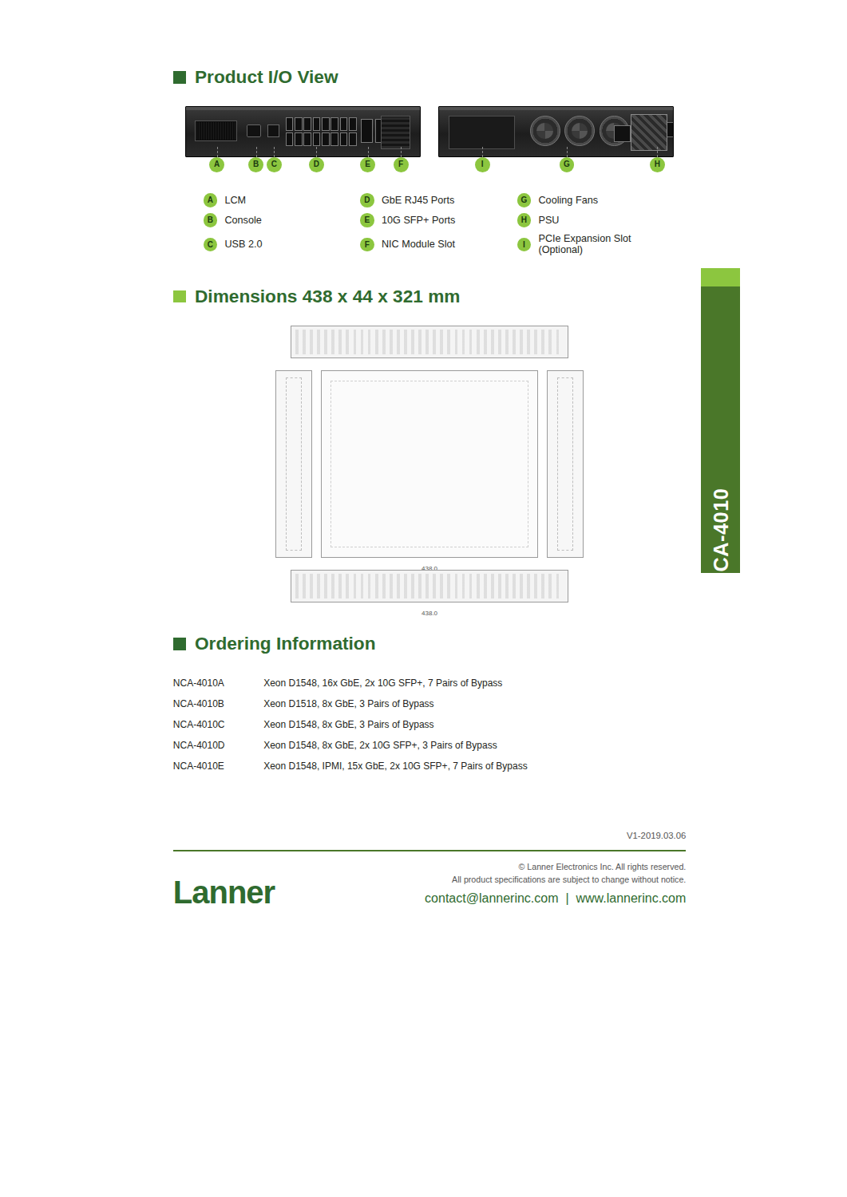NCA-4010
Product I/O View
A
B
C
D
E
F
I
G
H
ALCM
DGbE RJ45 Ports
GCooling Fans
BConsole
E10G SFP+ Ports
HPSU
CUSB 2.0
FNIC Module Slot
IPCIe Expansion Slot (Optional)
Dimensions 438 x 44 x 321 mm
321.0 438.0
438.0
Ordering Information
| NCA-4010A | Xeon D1548, 16x GbE, 2x 10G SFP+, 7 Pairs of Bypass |
| NCA-4010B | Xeon D1518, 8x GbE, 3 Pairs of Bypass |
| NCA-4010C | Xeon D1548, 8x GbE, 3 Pairs of Bypass |
| NCA-4010D | Xeon D1548, 8x GbE, 2x 10G SFP+, 3 Pairs of Bypass |
| NCA-4010E | Xeon D1548, IPMI, 15x GbE, 2x 10G SFP+, 7 Pairs of Bypass |
V1-2019.03.06
Lanner
© Lanner Electronics Inc. All rights reserved.
All product specifications are subject to change without notice.
contact@lannerinc.com | www.lannerinc.com